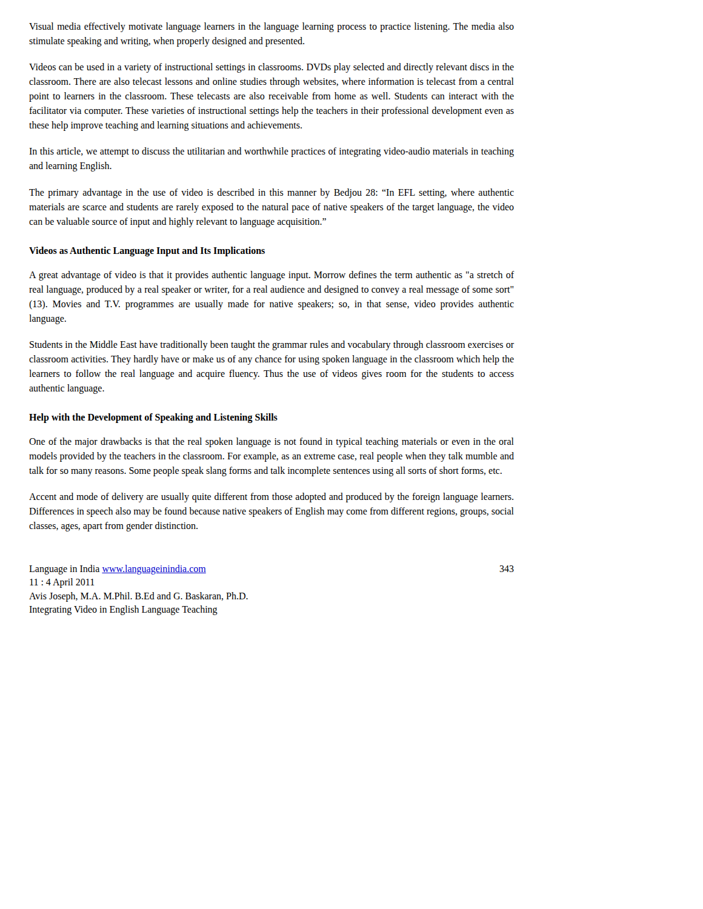Visual media effectively motivate language learners in the language learning process to practice listening. The media also stimulate speaking and writing, when properly designed and presented.
Videos can be used in a variety of instructional settings in classrooms. DVDs play selected and directly relevant discs in the classroom. There are also telecast lessons and online studies through websites, where information is telecast from a central point to learners in the classroom. These telecasts are also receivable from home as well. Students can interact with the facilitator via computer. These varieties of instructional settings help the teachers in their professional development even as these help improve teaching and learning situations and achievements.
In this article, we attempt to discuss the utilitarian and worthwhile practices of integrating video-audio materials in teaching and learning English.
The primary advantage in the use of video is described in this manner by Bedjou 28: “In EFL setting, where authentic materials are scarce and students are rarely exposed to the natural pace of native speakers of the target language, the video can be valuable source of input and highly relevant to language acquisition.”
Videos as Authentic Language Input and Its Implications
A great advantage of video is that it provides authentic language input. Morrow defines the term authentic as "a stretch of real language, produced by a real speaker or writer, for a real audience and designed to convey a real message of some sort"(13). Movies and T.V. programmes are usually made for native speakers; so, in that sense, video provides authentic language.
Students in the Middle East have traditionally been taught the grammar rules and vocabulary through classroom exercises or classroom activities. They hardly have or make us of any chance for using spoken language in the classroom which help the learners to follow the real language and acquire fluency. Thus the use of videos gives room for the students to access authentic language.
Help with the Development of Speaking and Listening Skills
One of the major drawbacks is that the real spoken language is not found in typical teaching materials or even in the oral models provided by the teachers in the classroom. For example, as an extreme case, real people when they talk mumble and talk for so many reasons. Some people speak slang forms and talk incomplete sentences using all sorts of short forms, etc.
Accent and mode of delivery are usually quite different from those adopted and produced by the foreign language learners. Differences in speech also may be found because native speakers of English may come from different regions, groups, social classes, ages, apart from gender distinction.
343 Language in India www.languageinindia.com
11 : 4 April 2011
Avis Joseph, M.A. M.Phil. B.Ed and G. Baskaran, Ph.D.
Integrating Video in English Language Teaching